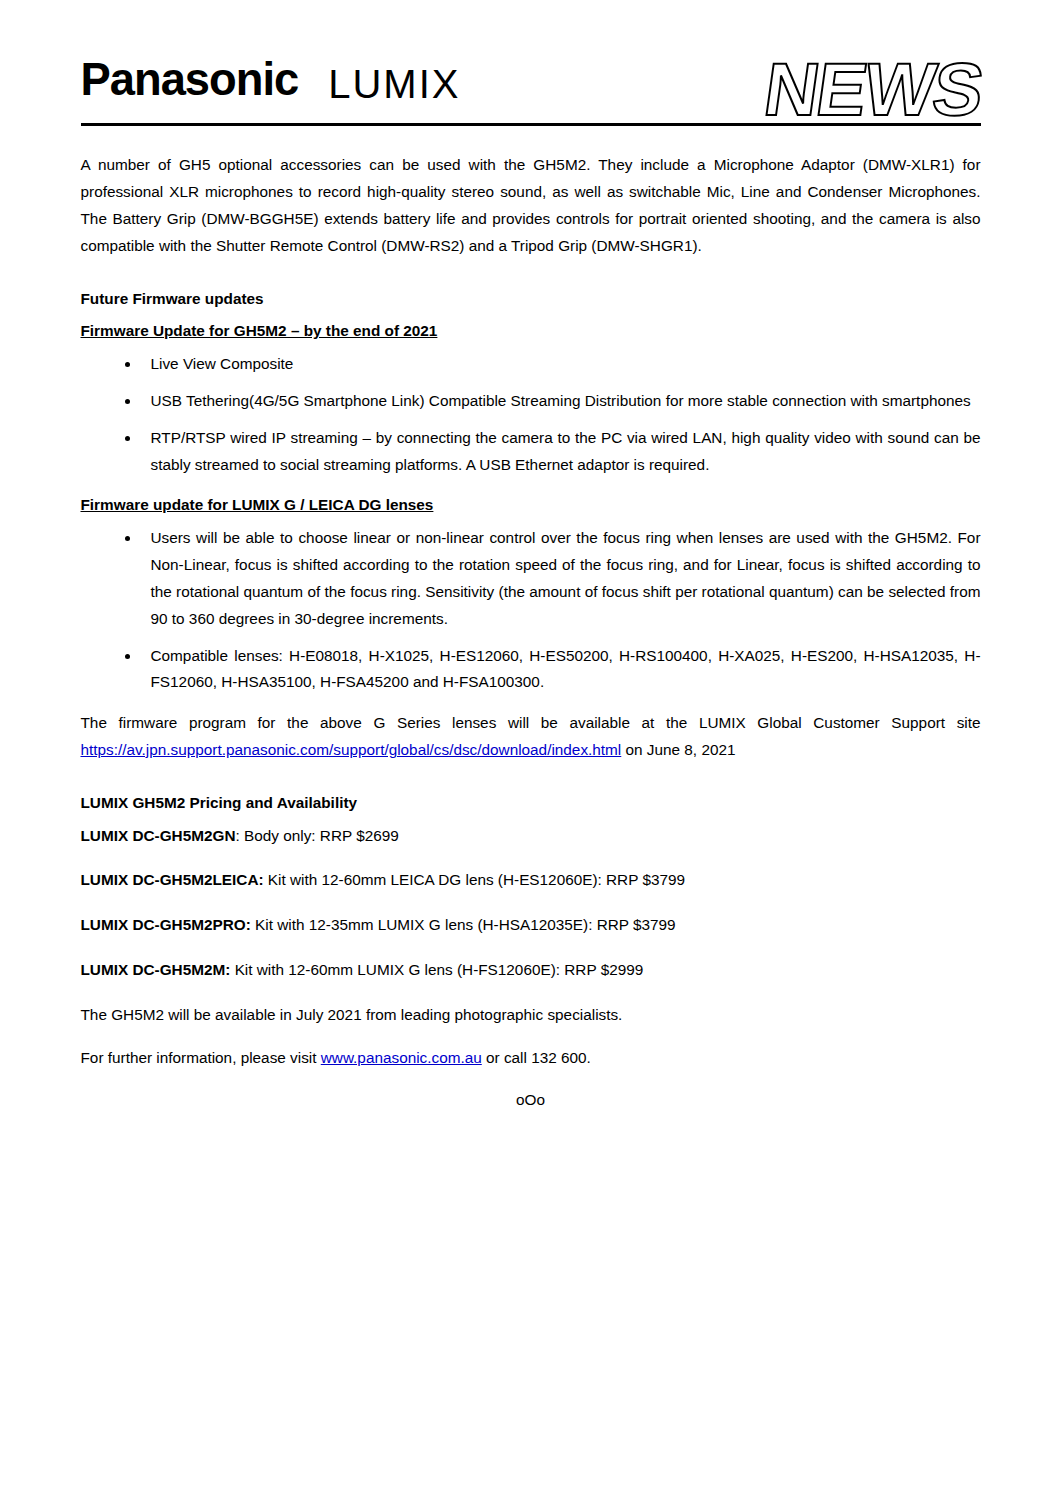Panasonic LUMIX NEWS
A number of GH5 optional accessories can be used with the GH5M2. They include a Microphone Adaptor (DMW-XLR1) for professional XLR microphones to record high-quality stereo sound, as well as switchable Mic, Line and Condenser Microphones. The Battery Grip (DMW-BGGH5E) extends battery life and provides controls for portrait oriented shooting, and the camera is also compatible with the Shutter Remote Control (DMW-RS2) and a Tripod Grip (DMW-SHGR1).
Future Firmware updates
Firmware Update for GH5M2 – by the end of 2021
Live View Composite
USB Tethering(4G/5G Smartphone Link) Compatible Streaming Distribution for more stable connection with smartphones
RTP/RTSP wired IP streaming – by connecting the camera to the PC via wired LAN, high quality video with sound can be stably streamed to social streaming platforms. A USB Ethernet adaptor is required.
Firmware update for LUMIX G / LEICA DG lenses
Users will be able to choose linear or non-linear control over the focus ring when lenses are used with the GH5M2. For Non-Linear, focus is shifted according to the rotation speed of the focus ring, and for Linear, focus is shifted according to the rotational quantum of the focus ring. Sensitivity (the amount of focus shift per rotational quantum) can be selected from 90 to 360 degrees in 30-degree increments.
Compatible lenses: H-E08018, H-X1025, H-ES12060, H-ES50200, H-RS100400, H-XA025, H-ES200, H-HSA12035, H-FS12060, H-HSA35100, H-FSA45200 and H-FSA100300.
The firmware program for the above G Series lenses will be available at the LUMIX Global Customer Support site https://av.jpn.support.panasonic.com/support/global/cs/dsc/download/index.html on June 8, 2021
LUMIX GH5M2 Pricing and Availability
LUMIX DC-GH5M2GN: Body only: RRP $2699
LUMIX DC-GH5M2LEICA: Kit with 12-60mm LEICA DG lens (H-ES12060E): RRP $3799
LUMIX DC-GH5M2PRO: Kit with 12-35mm LUMIX G lens (H-HSA12035E): RRP $3799
LUMIX DC-GH5M2M: Kit with 12-60mm LUMIX G lens (H-FS12060E): RRP $2999
The GH5M2 will be available in July 2021 from leading photographic specialists.
For further information, please visit www.panasonic.com.au or call 132 600.
oOo